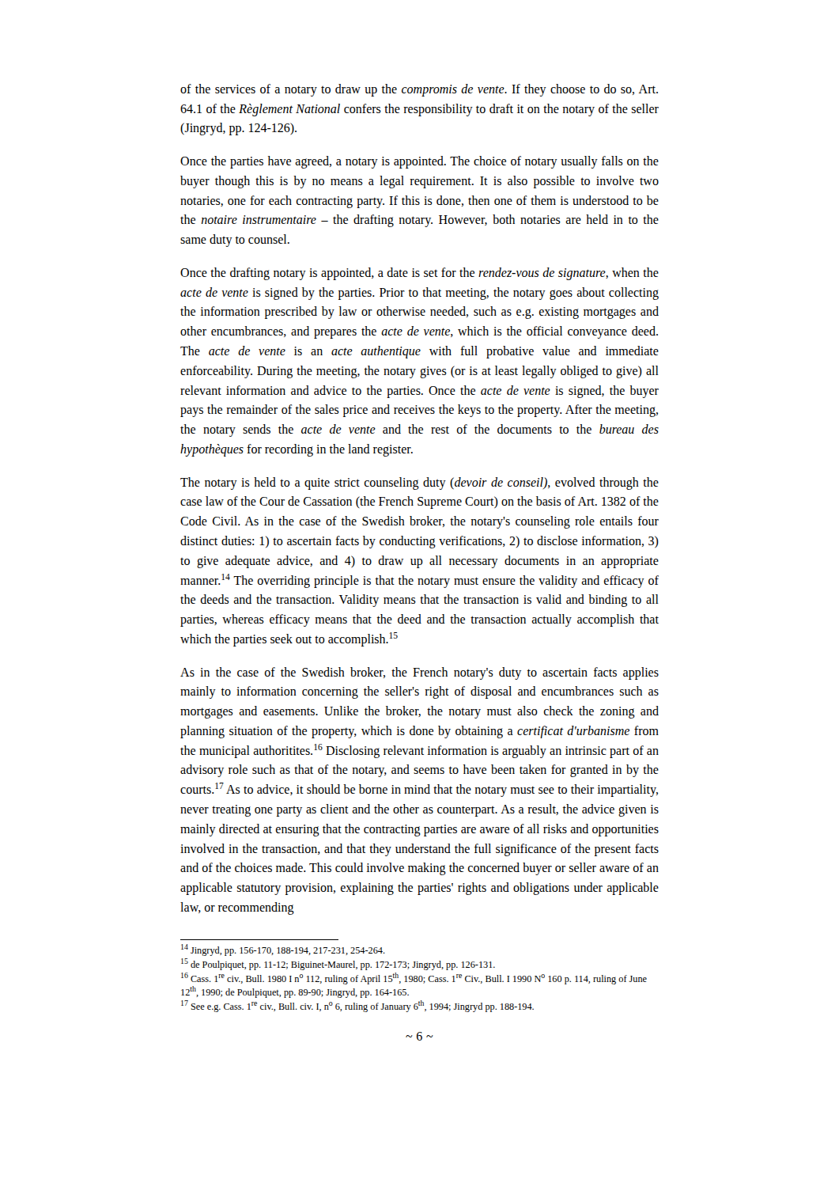of the services of a notary to draw up the compromis de vente. If they choose to do so, Art. 64.1 of the Règlement National confers the responsibility to draft it on the notary of the seller (Jingryd, pp. 124-126).
Once the parties have agreed, a notary is appointed. The choice of notary usually falls on the buyer though this is by no means a legal requirement. It is also possible to involve two notaries, one for each contracting party. If this is done, then one of them is understood to be the notaire instrumentaire – the drafting notary. However, both notaries are held in to the same duty to counsel.
Once the drafting notary is appointed, a date is set for the rendez-vous de signature, when the acte de vente is signed by the parties. Prior to that meeting, the notary goes about collecting the information prescribed by law or otherwise needed, such as e.g. existing mortgages and other encumbrances, and prepares the acte de vente, which is the official conveyance deed. The acte de vente is an acte authentique with full probative value and immediate enforceability. During the meeting, the notary gives (or is at least legally obliged to give) all relevant information and advice to the parties. Once the acte de vente is signed, the buyer pays the remainder of the sales price and receives the keys to the property. After the meeting, the notary sends the acte de vente and the rest of the documents to the bureau des hypothèques for recording in the land register.
The notary is held to a quite strict counseling duty (devoir de conseil), evolved through the case law of the Cour de Cassation (the French Supreme Court) on the basis of Art. 1382 of the Code Civil. As in the case of the Swedish broker, the notary's counseling role entails four distinct duties: 1) to ascertain facts by conducting verifications, 2) to disclose information, 3) to give adequate advice, and 4) to draw up all necessary documents in an appropriate manner.14 The overriding principle is that the notary must ensure the validity and efficacy of the deeds and the transaction. Validity means that the transaction is valid and binding to all parties, whereas efficacy means that the deed and the transaction actually accomplish that which the parties seek out to accomplish.15
As in the case of the Swedish broker, the French notary's duty to ascertain facts applies mainly to information concerning the seller's right of disposal and encumbrances such as mortgages and easements. Unlike the broker, the notary must also check the zoning and planning situation of the property, which is done by obtaining a certificat d'urbanisme from the municipal authoritites.16 Disclosing relevant information is arguably an intrinsic part of an advisory role such as that of the notary, and seems to have been taken for granted in by the courts.17 As to advice, it should be borne in mind that the notary must see to their impartiality, never treating one party as client and the other as counterpart. As a result, the advice given is mainly directed at ensuring that the contracting parties are aware of all risks and opportunities involved in the transaction, and that they understand the full significance of the present facts and of the choices made. This could involve making the concerned buyer or seller aware of an applicable statutory provision, explaining the parties' rights and obligations under applicable law, or recommending
14 Jingryd, pp. 156-170, 188-194, 217-231, 254-264.
15 de Poulpiquet, pp. 11-12; Biguinet-Maurel, pp. 172-173; Jingryd, pp. 126-131.
16 Cass. 1re civ., Bull. 1980 I no 112, ruling of April 15th, 1980; Cass. 1re Civ., Bull. I 1990 No 160 p. 114, ruling of June 12th, 1990; de Poulpiquet, pp. 89-90; Jingryd, pp. 164-165.
17 See e.g. Cass. 1re civ., Bull. civ. I, no 6, ruling of January 6th, 1994; Jingryd pp. 188-194.
~ 6 ~